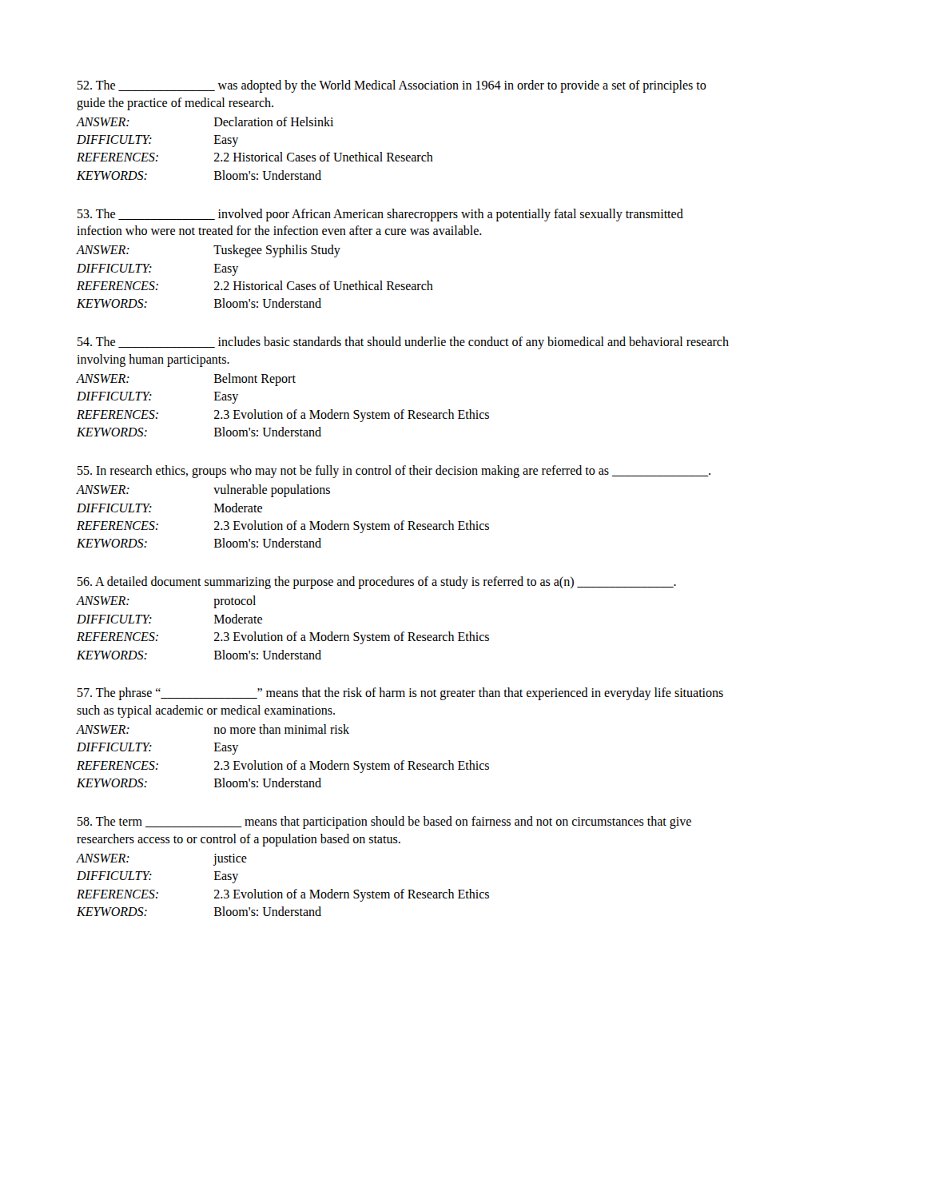52. The _______________ was adopted by the World Medical Association in 1964 in order to provide a set of principles to guide the practice of medical research.
| ANSWER: | Declaration of Helsinki |
| DIFFICULTY: | Easy |
| REFERENCES: | 2.2 Historical Cases of Unethical Research |
| KEYWORDS: | Bloom's: Understand |
53. The _______________ involved poor African American sharecroppers with a potentially fatal sexually transmitted infection who were not treated for the infection even after a cure was available.
| ANSWER: | Tuskegee Syphilis Study |
| DIFFICULTY: | Easy |
| REFERENCES: | 2.2 Historical Cases of Unethical Research |
| KEYWORDS: | Bloom's: Understand |
54. The _______________ includes basic standards that should underlie the conduct of any biomedical and behavioral research involving human participants.
| ANSWER: | Belmont Report |
| DIFFICULTY: | Easy |
| REFERENCES: | 2.3 Evolution of a Modern System of Research Ethics |
| KEYWORDS: | Bloom's: Understand |
55. In research ethics, groups who may not be fully in control of their decision making are referred to as _______________.
| ANSWER: | vulnerable populations |
| DIFFICULTY: | Moderate |
| REFERENCES: | 2.3 Evolution of a Modern System of Research Ethics |
| KEYWORDS: | Bloom's: Understand |
56. A detailed document summarizing the purpose and procedures of a study is referred to as a(n) _______________.
| ANSWER: | protocol |
| DIFFICULTY: | Moderate |
| REFERENCES: | 2.3 Evolution of a Modern System of Research Ethics |
| KEYWORDS: | Bloom's: Understand |
57. The phrase “_______________” means that the risk of harm is not greater than that experienced in everyday life situations such as typical academic or medical examinations.
| ANSWER: | no more than minimal risk |
| DIFFICULTY: | Easy |
| REFERENCES: | 2.3 Evolution of a Modern System of Research Ethics |
| KEYWORDS: | Bloom's: Understand |
58. The term _______________ means that participation should be based on fairness and not on circumstances that give researchers access to or control of a population based on status.
| ANSWER: | justice |
| DIFFICULTY: | Easy |
| REFERENCES: | 2.3 Evolution of a Modern System of Research Ethics |
| KEYWORDS: | Bloom's: Understand |